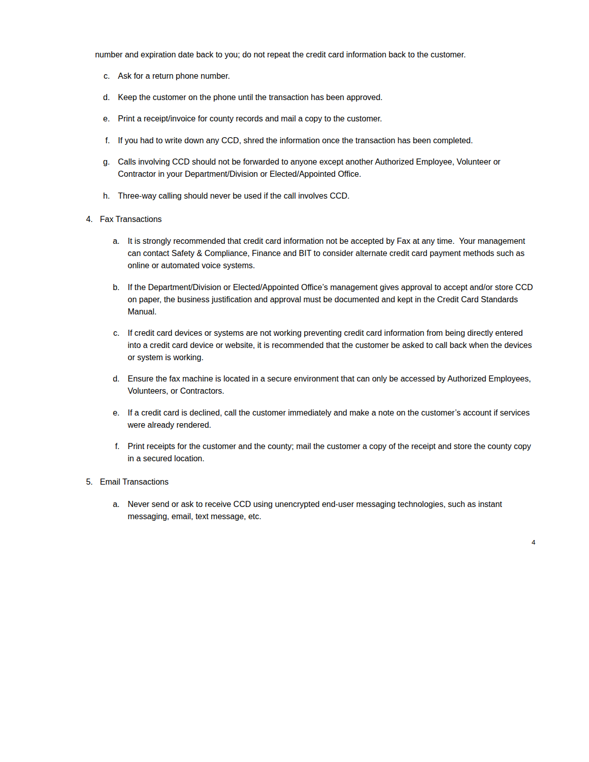number and expiration date back to you; do not repeat the credit card information back to the customer.
Ask for a return phone number.
Keep the customer on the phone until the transaction has been approved.
Print a receipt/invoice for county records and mail a copy to the customer.
If you had to write down any CCD, shred the information once the transaction has been completed.
Calls involving CCD should not be forwarded to anyone except another Authorized Employee, Volunteer or Contractor in your Department/Division or Elected/Appointed Office.
Three-way calling should never be used if the call involves CCD.
Fax Transactions
It is strongly recommended that credit card information not be accepted by Fax at any time. Your management can contact Safety & Compliance, Finance and BIT to consider alternate credit card payment methods such as online or automated voice systems.
If the Department/Division or Elected/Appointed Office’s management gives approval to accept and/or store CCD on paper, the business justification and approval must be documented and kept in the Credit Card Standards Manual.
If credit card devices or systems are not working preventing credit card information from being directly entered into a credit card device or website, it is recommended that the customer be asked to call back when the devices or system is working.
Ensure the fax machine is located in a secure environment that can only be accessed by Authorized Employees, Volunteers, or Contractors.
If a credit card is declined, call the customer immediately and make a note on the customer’s account if services were already rendered.
Print receipts for the customer and the county; mail the customer a copy of the receipt and store the county copy in a secured location.
Email Transactions
Never send or ask to receive CCD using unencrypted end-user messaging technologies, such as instant messaging, email, text message, etc.
4